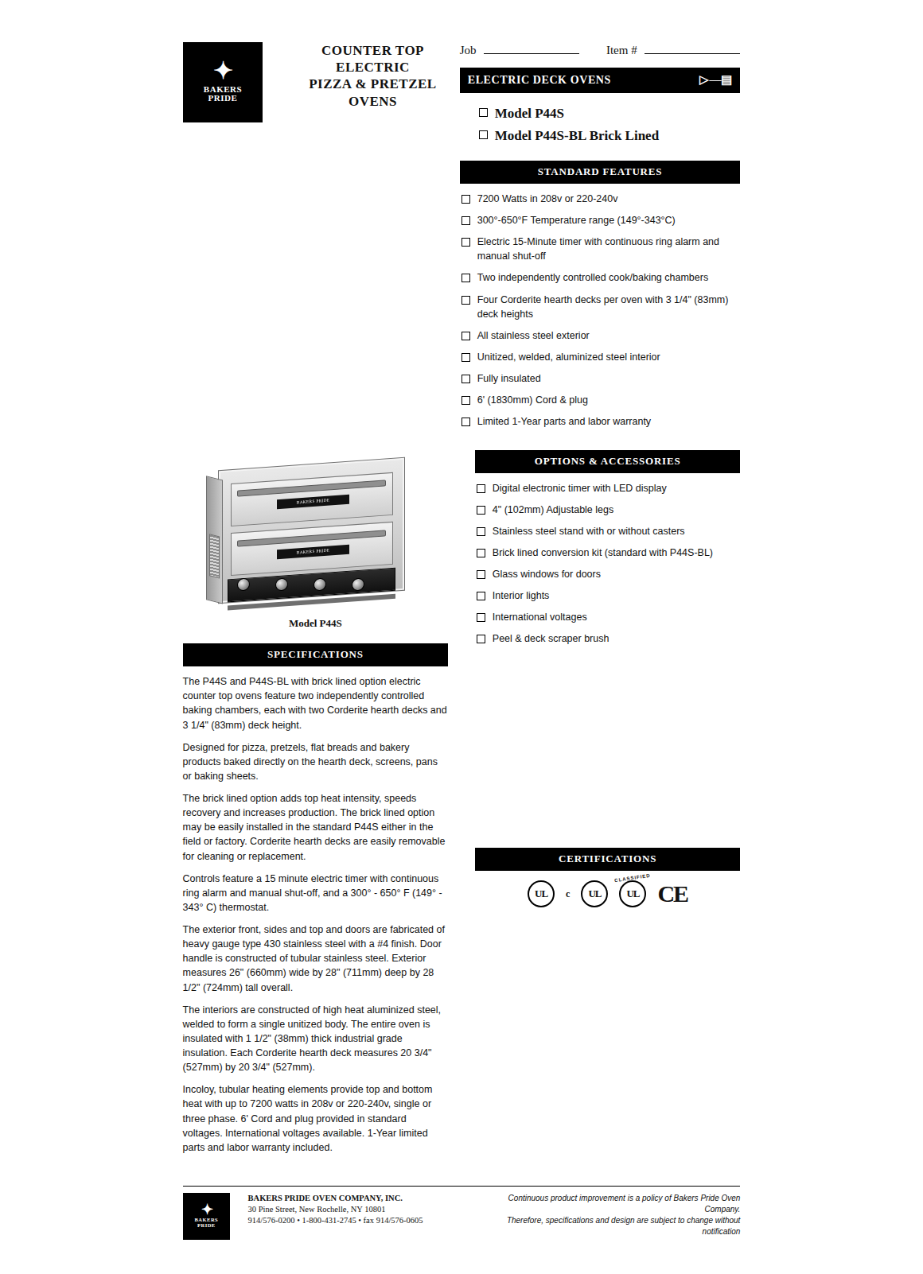✦
BAKERS
PRIDE
Counter Top
Electric
Pizza & Pretzel
Ovens
Job Item #
ELECTRIC DECK OVENS ▷—▤
Model P44S
Model P44S-BL Brick Lined
STANDARD FEATURES
7200 Watts in 208v or 220-240v
300°-650°F Temperature range (149°-343°C)
Electric 15-Minute timer with continuous ring alarm and manual shut-off
Two independently controlled cook/baking chambers
Four Corderite hearth decks per oven with 3 1/4" (83mm) deck heights
All stainless steel exterior
Unitized, welded, aluminized steel interior
Fully insulated
6' (1830mm) Cord & plug
Limited 1-Year parts and labor warranty
BAKERS PRIDE
BAKERS PRIDE
Model P44S
SPECIFICATIONS
The P44S and P44S-BL with brick lined option electric counter top ovens feature two independently controlled baking chambers, each with two Corderite hearth decks and 3 1/4" (83mm) deck height.
Designed for pizza, pretzels, flat breads and bakery products baked directly on the hearth deck, screens, pans or baking sheets.
The brick lined option adds top heat intensity, speeds recovery and increases production. The brick lined option may be easily installed in the standard P44S either in the field or factory. Corderite hearth decks are easily removable for cleaning or replacement.
Controls feature a 15 minute electric timer with continuous ring alarm and manual shut-off, and a 300° - 650° F (149° - 343° C) thermostat.
The exterior front, sides and top and doors are fabricated of heavy gauge type 430 stainless steel with a #4 finish. Door handle is constructed of tubular stainless steel. Exterior measures 26" (660mm) wide by 28" (711mm) deep by 28 1/2" (724mm) tall overall.
The interiors are constructed of high heat aluminized steel, welded to form a single unitized body. The entire oven is insulated with 1 1/2" (38mm) thick industrial grade insulation. Each Corderite hearth deck measures 20 3/4" (527mm) by 20 3/4" (527mm).
Incoloy, tubular heating elements provide top and bottom heat with up to 7200 watts in 208v or 220-240v, single or three phase. 6' Cord and plug provided in standard voltages. International voltages available. 1-Year limited parts and labor warranty included.
OPTIONS & ACCESSORIES
Digital electronic timer with LED display
4" (102mm) Adjustable legs
Stainless steel stand with or without casters
Brick lined conversion kit (standard with P44S-BL)
Glass windows for doors
Interior lights
International voltages
Peel & deck scraper brush
CERTIFICATIONS
UL
c
UL
CLASSIFIED
UL
CE
✦
BAKERS
PRIDE
BAKERS PRIDE OVEN COMPANY, INC.
30 Pine Street, New Rochelle, NY 10801
914/576-0200 • 1-800-431-2745 • fax 914/576-0605
Continuous product improvement is a policy of Bakers Pride Oven Company.
Therefore, specifications and design are subject to change without notification